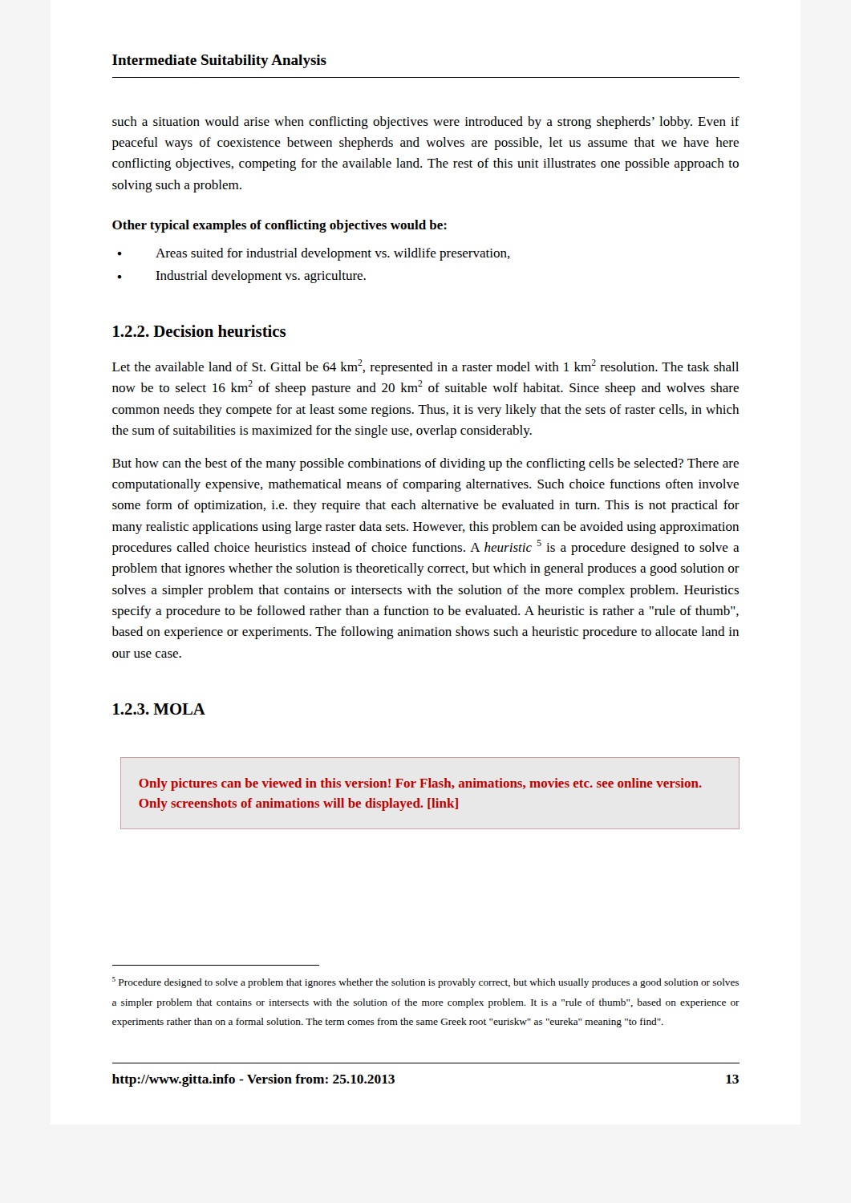Intermediate Suitability Analysis
such a situation would arise when conflicting objectives were introduced by a strong shepherds’ lobby. Even if peaceful ways of coexistence between shepherds and wolves are possible, let us assume that we have here conflicting objectives, competing for the available land. The rest of this unit illustrates one possible approach to solving such a problem.
Other typical examples of conflicting objectives would be:
Areas suited for industrial development vs. wildlife preservation,
Industrial development vs. agriculture.
1.2.2. Decision heuristics
Let the available land of St. Gittal be 64 km2, represented in a raster model with 1 km2 resolution. The task shall now be to select 16 km2 of sheep pasture and 20 km2 of suitable wolf habitat. Since sheep and wolves share common needs they compete for at least some regions. Thus, it is very likely that the sets of raster cells, in which the sum of suitabilities is maximized for the single use, overlap considerably.
But how can the best of the many possible combinations of dividing up the conflicting cells be selected? There are computationally expensive, mathematical means of comparing alternatives. Such choice functions often involve some form of optimization, i.e. they require that each alternative be evaluated in turn. This is not practical for many realistic applications using large raster data sets. However, this problem can be avoided using approximation procedures called choice heuristics instead of choice functions. A heuristic 5 is a procedure designed to solve a problem that ignores whether the solution is theoretically correct, but which in general produces a good solution or solves a simpler problem that contains or intersects with the solution of the more complex problem. Heuristics specify a procedure to be followed rather than a function to be evaluated. A heuristic is rather a "rule of thumb", based on experience or experiments. The following animation shows such a heuristic procedure to allocate land in our use case.
1.2.3. MOLA
Only pictures can be viewed in this version! For Flash, animations, movies etc. see online version. Only screenshots of animations will be displayed. [link]
5 Procedure designed to solve a problem that ignores whether the solution is provably correct, but which usually produces a good solution or solves a simpler problem that contains or intersects with the solution of the more complex problem. It is a "rule of thumb", based on experience or experiments rather than on a formal solution. The term comes from the same Greek root "euriskw" as "eureka" meaning "to find".
http://www.gitta.info - Version from: 25.10.2013 13